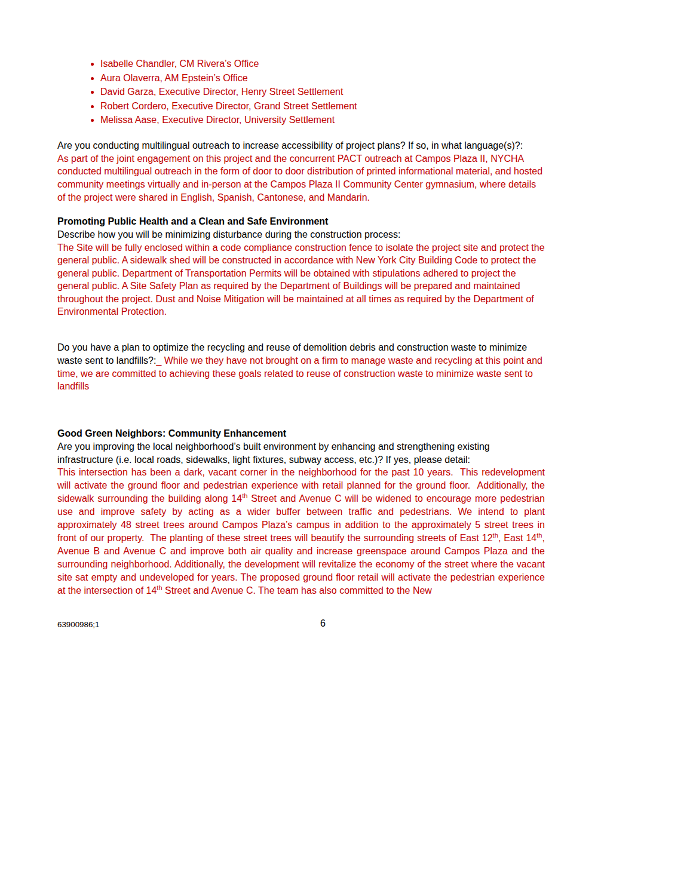Isabelle Chandler, CM Rivera’s Office
Aura Olaverra, AM Epstein’s Office
David Garza, Executive Director, Henry Street Settlement
Robert Cordero, Executive Director, Grand Street Settlement
Melissa Aase, Executive Director, University Settlement
Are you conducting multilingual outreach to increase accessibility of project plans? If so, in what language(s)?:
As part of the joint engagement on this project and the concurrent PACT outreach at Campos Plaza II, NYCHA conducted multilingual outreach in the form of door to door distribution of printed informational material, and hosted community meetings virtually and in-person at the Campos Plaza II Community Center gymnasium, where details of the project were shared in English, Spanish, Cantonese, and Mandarin.
Promoting Public Health and a Clean and Safe Environment
Describe how you will be minimizing disturbance during the construction process:
The Site will be fully enclosed within a code compliance construction fence to isolate the project site and protect the general public. A sidewalk shed will be constructed in accordance with New York City Building Code to protect the general public. Department of Transportation Permits will be obtained with stipulations adhered to project the general public. A Site Safety Plan as required by the Department of Buildings will be prepared and maintained throughout the project. Dust and Noise Mitigation will be maintained at all times as required by the Department of Environmental Protection.
Do you have a plan to optimize the recycling and reuse of demolition debris and construction waste to minimize waste sent to landfills?:_ While we they have not brought on a firm to manage waste and recycling at this point and time, we are committed to achieving these goals related to reuse of construction waste to minimize waste sent to landfills
Good Green Neighbors: Community Enhancement
Are you improving the local neighborhood’s built environment by enhancing and strengthening existing infrastructure (i.e. local roads, sidewalks, light fixtures, subway access, etc.)? If yes, please detail:
This intersection has been a dark, vacant corner in the neighborhood for the past 10 years. This redevelopment will activate the ground floor and pedestrian experience with retail planned for the ground floor. Additionally, the sidewalk surrounding the building along 14th Street and Avenue C will be widened to encourage more pedestrian use and improve safety by acting as a wider buffer between traffic and pedestrians. We intend to plant approximately 48 street trees around Campos Plaza’s campus in addition to the approximately 5 street trees in front of our property. The planting of these street trees will beautify the surrounding streets of East 12th, East 14th, Avenue B and Avenue C and improve both air quality and increase greenspace around Campos Plaza and the surrounding neighborhood. Additionally, the development will revitalize the economy of the street where the vacant site sat empty and undeveloped for years. The proposed ground floor retail will activate the pedestrian experience at the intersection of 14th Street and Avenue C. The team has also committed to the New
63900986;1 6